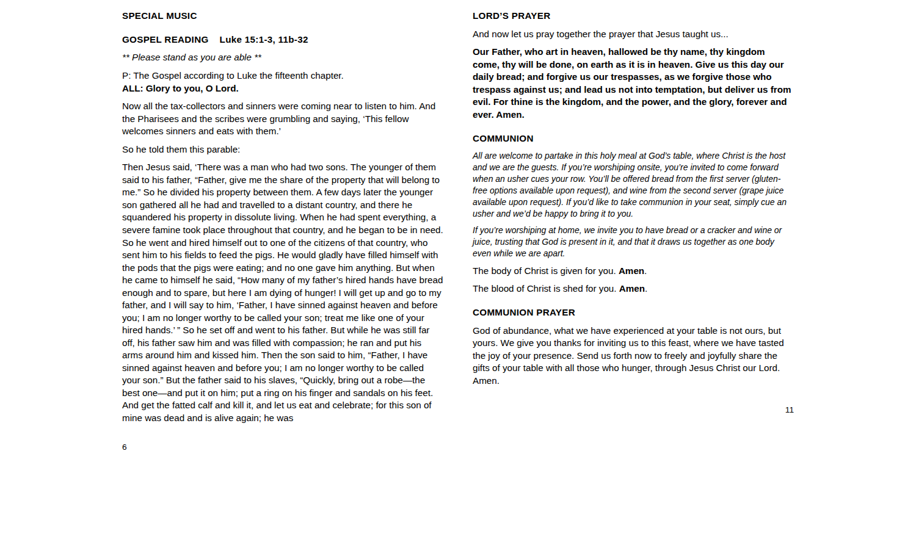SPECIAL MUSIC
GOSPEL READING Luke 15:1-3, 11b-32
** Please stand as you are able **
P: The Gospel according to Luke the fifteenth chapter.
ALL: Glory to you, O Lord.
Now all the tax-collectors and sinners were coming near to listen to him. And the Pharisees and the scribes were grumbling and saying, ‘This fellow welcomes sinners and eats with them.’
So he told them this parable:
Then Jesus said, ‘There was a man who had two sons. The younger of them said to his father, “Father, give me the share of the property that will belong to me.” So he divided his property between them. A few days later the younger son gathered all he had and travelled to a distant country, and there he squandered his property in dissolute living. When he had spent everything, a severe famine took place throughout that country, and he began to be in need. So he went and hired himself out to one of the citizens of that country, who sent him to his fields to feed the pigs. He would gladly have filled himself with the pods that the pigs were eating; and no one gave him anything. But when he came to himself he said, “How many of my father’s hired hands have bread enough and to spare, but here I am dying of hunger! I will get up and go to my father, and I will say to him, ‘Father, I have sinned against heaven and before you; I am no longer worthy to be called your son; treat me like one of your hired hands.’ ” So he set off and went to his father. But while he was still far off, his father saw him and was filled with compassion; he ran and put his arms around him and kissed him. Then the son said to him, “Father, I have sinned against heaven and before you; I am no longer worthy to be called your son.” But the father said to his slaves, “Quickly, bring out a robe—the best one—and put it on him; put a ring on his finger and sandals on his feet. And get the fatted calf and kill it, and let us eat and celebrate; for this son of mine was dead and is alive again; he was
6
LORD’S PRAYER
And now let us pray together the prayer that Jesus taught us...
Our Father, who art in heaven, hallowed be thy name, thy kingdom come, thy will be done, on earth as it is in heaven. Give us this day our daily bread; and forgive us our trespasses, as we forgive those who trespass against us; and lead us not into temptation, but deliver us from evil. For thine is the kingdom, and the power, and the glory, forever and ever. Amen.
COMMUNION
All are welcome to partake in this holy meal at God’s table, where Christ is the host and we are the guests. If you’re worshiping onsite, you’re invited to come forward when an usher cues your row. You’ll be offered bread from the first server (gluten-free options available upon request), and wine from the second server (grape juice available upon request). If you’d like to take communion in your seat, simply cue an usher and we’d be happy to bring it to you.
If you’re worshiping at home, we invite you to have bread or a cracker and wine or juice, trusting that God is present in it, and that it draws us together as one body even while we are apart.
The body of Christ is given for you. Amen.
The blood of Christ is shed for you. Amen.
COMMUNION PRAYER
God of abundance, what we have experienced at your table is not ours, but yours. We give you thanks for inviting us to this feast, where we have tasted the joy of your presence. Send us forth now to freely and joyfully share the gifts of your table with all those who hunger, through Jesus Christ our Lord. Amen.
11